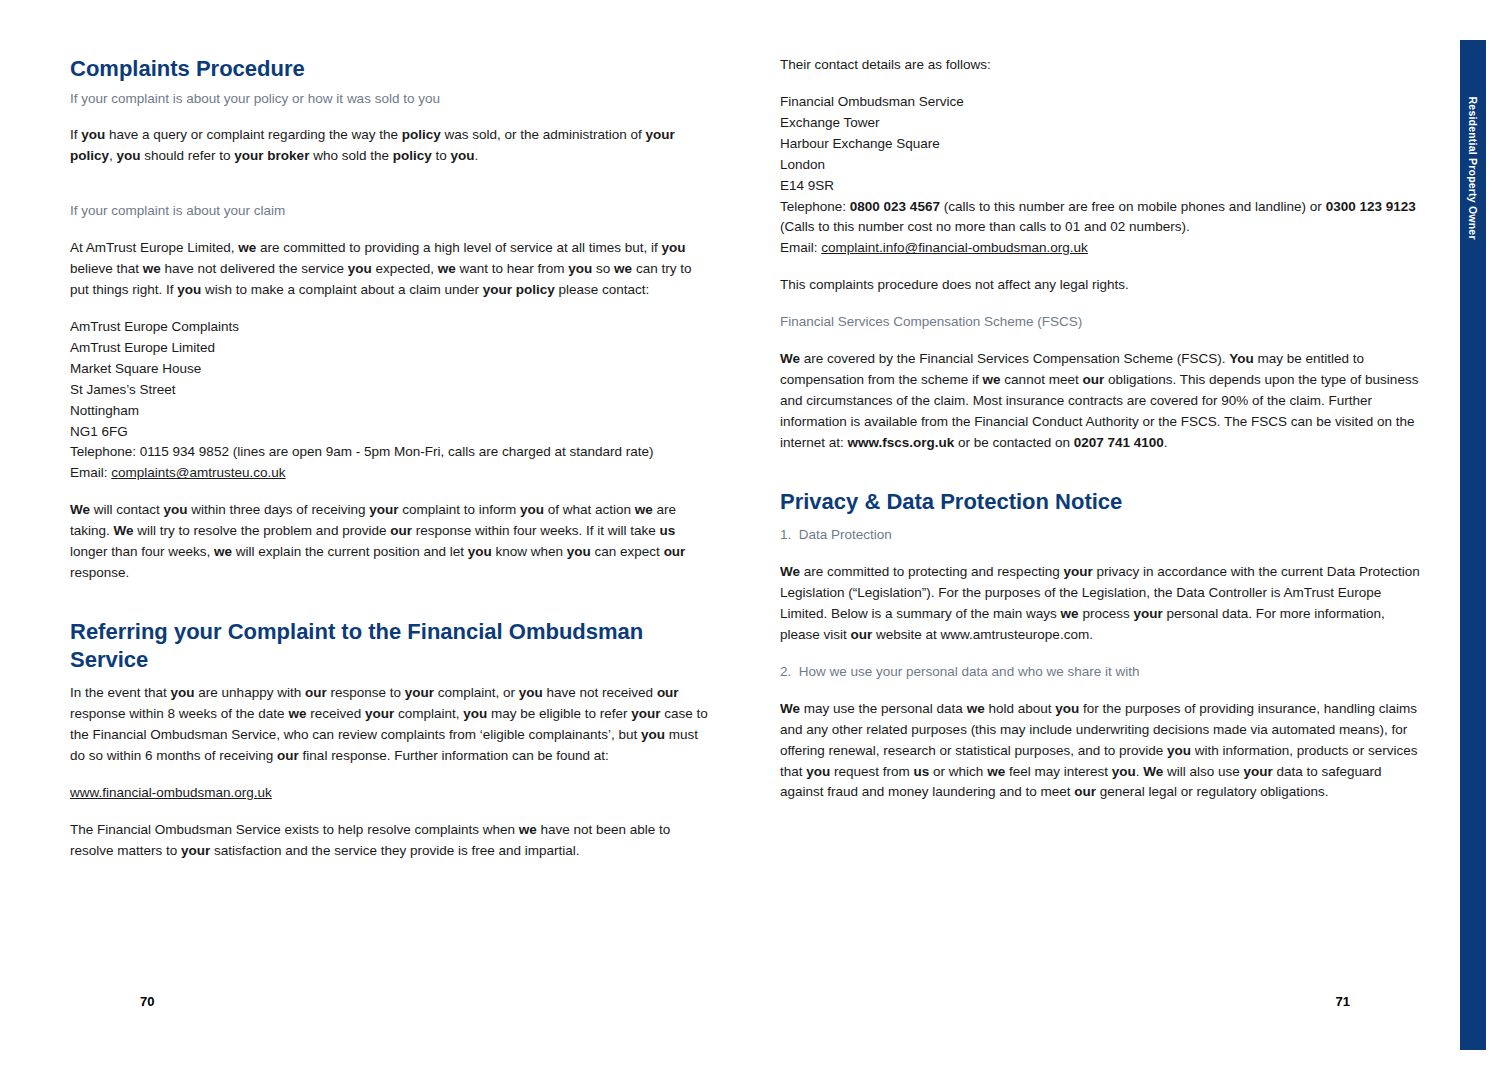Complaints Procedure
If your complaint is about your policy or how it was sold to you
If you have a query or complaint regarding the way the policy was sold, or the administration of your policy, you should refer to your broker who sold the policy to you.
If your complaint is about your claim
At AmTrust Europe Limited, we are committed to providing a high level of service at all times but, if you believe that we have not delivered the service you expected, we want to hear from you so we can try to put things right. If you wish to make a complaint about a claim under your policy please contact:
AmTrust Europe Complaints
AmTrust Europe Limited
Market Square House
St James’s Street
Nottingham
NG1 6FG
Telephone: 0115 934 9852 (lines are open 9am - 5pm Mon-Fri, calls are charged at standard rate)
Email: complaints@amtrusteu.co.uk
We will contact you within three days of receiving your complaint to inform you of what action we are taking. We will try to resolve the problem and provide our response within four weeks. If it will take us longer than four weeks, we will explain the current position and let you know when you can expect our response.
Referring your Complaint to the Financial Ombudsman Service
In the event that you are unhappy with our response to your complaint, or you have not received our response within 8 weeks of the date we received your complaint, you may be eligible to refer your case to the Financial Ombudsman Service, who can review complaints from ‘eligible complainants’, but you must do so within 6 months of receiving our final response. Further information can be found at:
www.financial-ombudsman.org.uk
The Financial Ombudsman Service exists to help resolve complaints when we have not been able to resolve matters to your satisfaction and the service they provide is free and impartial.
70
Their contact details are as follows:
Financial Ombudsman Service
Exchange Tower
Harbour Exchange Square
London
E14 9SR
Telephone: 0800 023 4567 (calls to this number are free on mobile phones and landline) or 0300 123 9123 (Calls to this number cost no more than calls to 01 and 02 numbers).
Email: complaint.info@financial-ombudsman.org.uk
This complaints procedure does not affect any legal rights.
Financial Services Compensation Scheme (FSCS)
We are covered by the Financial Services Compensation Scheme (FSCS). You may be entitled to compensation from the scheme if we cannot meet our obligations. This depends upon the type of business and circumstances of the claim. Most insurance contracts are covered for 90% of the claim. Further information is available from the Financial Conduct Authority or the FSCS. The FSCS can be visited on the internet at: www.fscs.org.uk or be contacted on 0207 741 4100.
Privacy & Data Protection Notice
1. Data Protection
We are committed to protecting and respecting your privacy in accordance with the current Data Protection Legislation (“Legislation”). For the purposes of the Legislation, the Data Controller is AmTrust Europe Limited. Below is a summary of the main ways we process your personal data. For more information, please visit our website at www.amtrusteurope.com.
2. How we use your personal data and who we share it with
We may use the personal data we hold about you for the purposes of providing insurance, handling claims and any other related purposes (this may include underwriting decisions made via automated means), for offering renewal, research or statistical purposes, and to provide you with information, products or services that you request from us or which we feel may interest you. We will also use your data to safeguard against fraud and money laundering and to meet our general legal or regulatory obligations.
71
Residential Property Owner